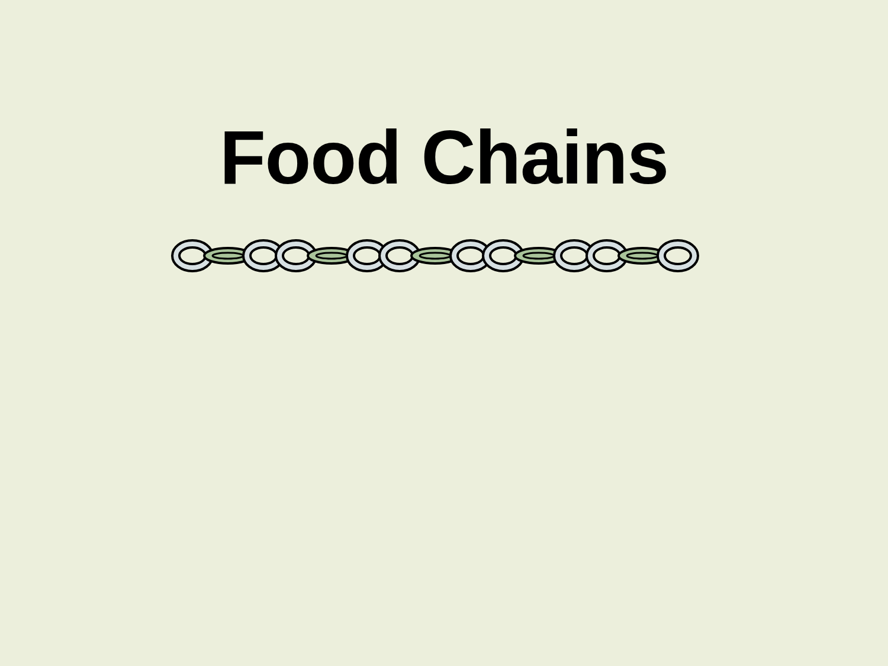Food Chains